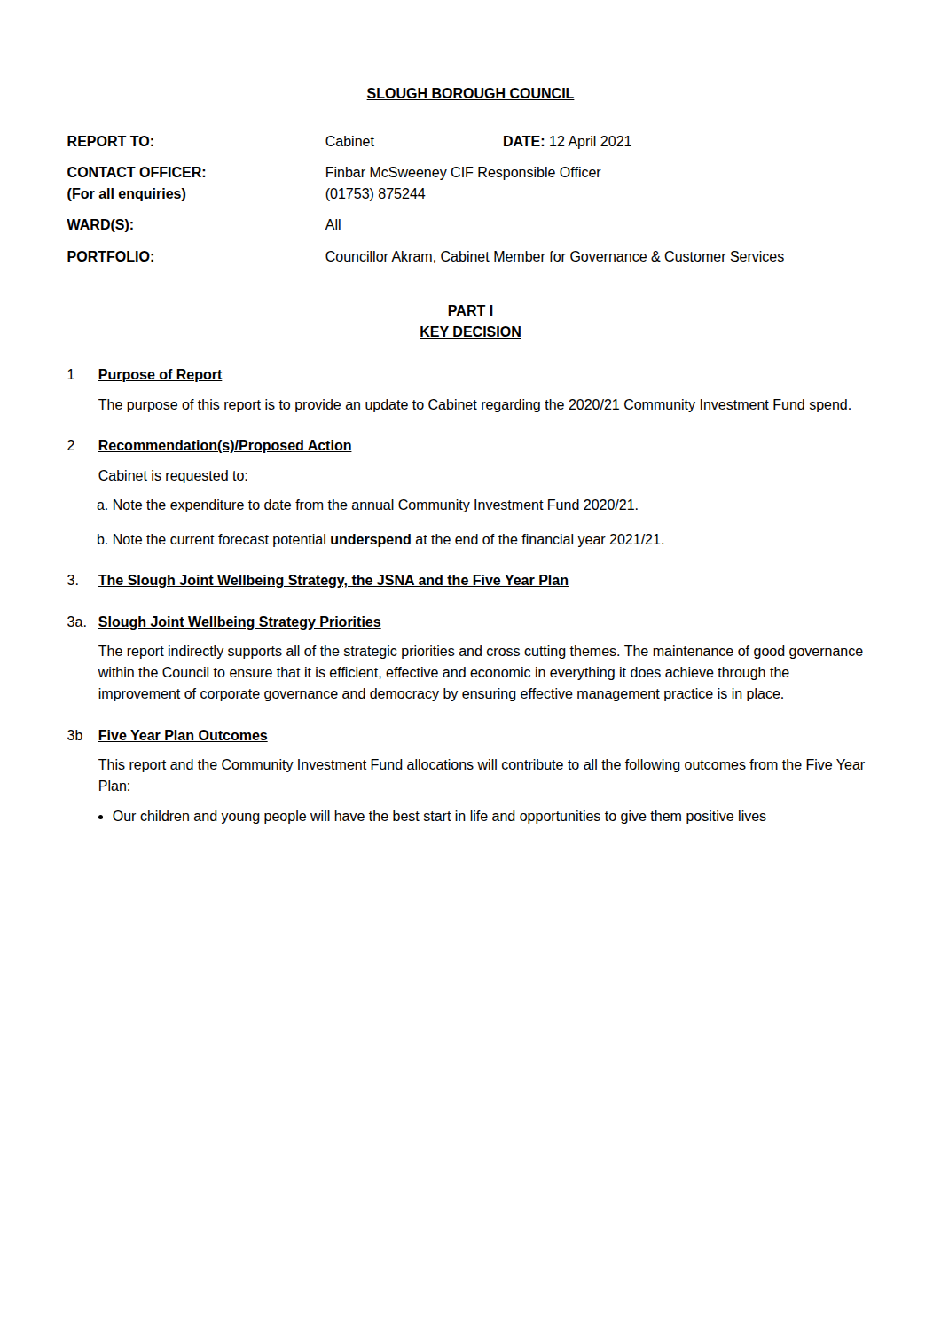SLOUGH BOROUGH COUNCIL
| REPORT TO: | Cabinet | DATE: 12 April 2021 |
| CONTACT OFFICER: (For all enquiries) | Finbar McSweeney CIF Responsible Officer (01753) 875244 |
| WARD(S): | All |
| PORTFOLIO: | Councillor Akram, Cabinet Member for Governance & Customer Services |
PART I KEY DECISION
1 Purpose of Report
The purpose of this report is to provide an update to Cabinet regarding the 2020/21 Community Investment Fund spend.
2 Recommendation(s)/Proposed Action
Cabinet is requested to:
Note the expenditure to date from the annual Community Investment Fund 2020/21.
Note the current forecast potential underspend at the end of the financial year 2021/21.
3. The Slough Joint Wellbeing Strategy, the JSNA and the Five Year Plan
3a. Slough Joint Wellbeing Strategy Priorities
The report indirectly supports all of the strategic priorities and cross cutting themes. The maintenance of good governance within the Council to ensure that it is efficient, effective and economic in everything it does achieve through the improvement of corporate governance and democracy by ensuring effective management practice is in place.
3b Five Year Plan Outcomes
This report and the Community Investment Fund allocations will contribute to all the following outcomes from the Five Year Plan:
Our children and young people will have the best start in life and opportunities to give them positive lives